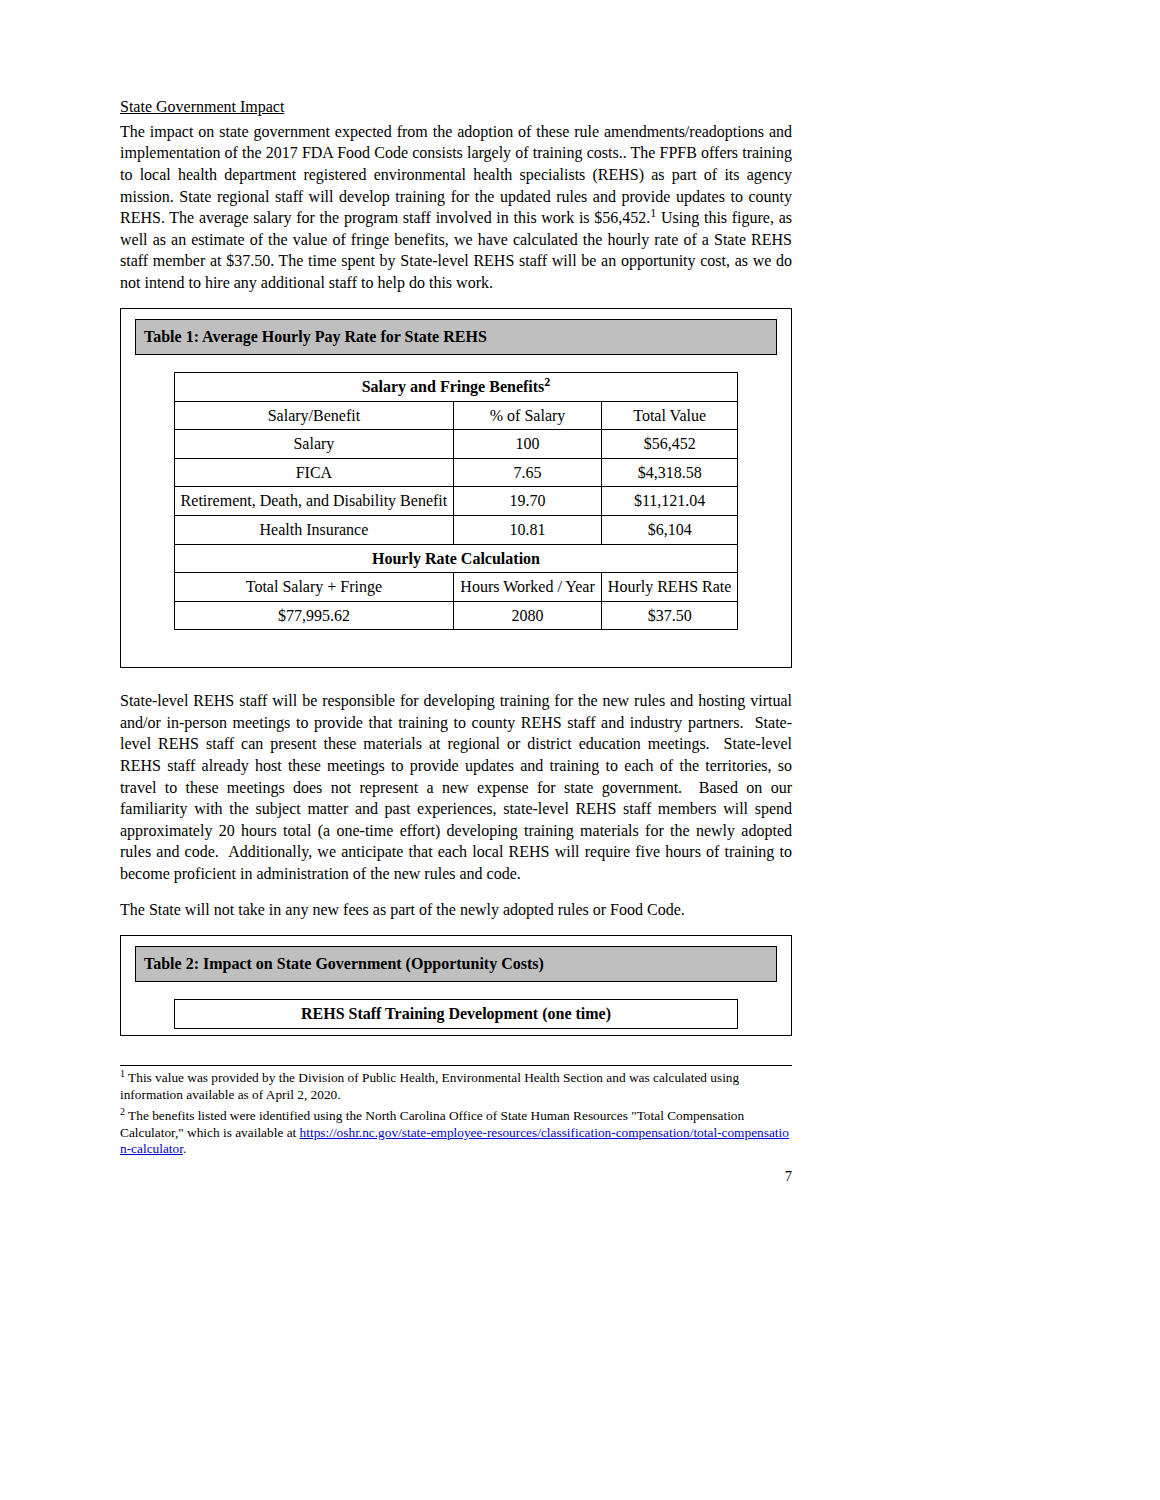State Government Impact
The impact on state government expected from the adoption of these rule amendments/readoptions and implementation of the 2017 FDA Food Code consists largely of training costs.. The FPFB offers training to local health department registered environmental health specialists (REHS) as part of its agency mission. State regional staff will develop training for the updated rules and provide updates to county REHS. The average salary for the program staff involved in this work is $56,452.1 Using this figure, as well as an estimate of the value of fringe benefits, we have calculated the hourly rate of a State REHS staff member at $37.50. The time spent by State-level REHS staff will be an opportunity cost, as we do not intend to hire any additional staff to help do this work.
Table 1: Average Hourly Pay Rate for State REHS
| Salary and Fringe Benefits 2 |
| Salary/Benefit | % of Salary | Total Value |
| Salary | 100 | $56,452 |
| FICA | 7.65 | $4,318.58 |
| Retirement, Death, and Disability Benefit | 19.70 | $11,121.04 |
| Health Insurance | 10.81 | $6,104 |
| Hourly Rate Calculation |
| Total Salary + Fringe | Hours Worked / Year | Hourly REHS Rate |
| $77,995.62 | 2080 | $37.50 |
State-level REHS staff will be responsible for developing training for the new rules and hosting virtual and/or in-person meetings to provide that training to county REHS staff and industry partners. State-level REHS staff can present these materials at regional or district education meetings. State-level REHS staff already host these meetings to provide updates and training to each of the territories, so travel to these meetings does not represent a new expense for state government. Based on our familiarity with the subject matter and past experiences, state-level REHS staff members will spend approximately 20 hours total (a one-time effort) developing training materials for the newly adopted rules and code. Additionally, we anticipate that each local REHS will require five hours of training to become proficient in administration of the new rules and code.
The State will not take in any new fees as part of the newly adopted rules or Food Code.
Table 2: Impact on State Government (Opportunity Costs)
| REHS Staff Training Development (one time) |
1 This value was provided by the Division of Public Health, Environmental Health Section and was calculated using information available as of April 2, 2020.
2 The benefits listed were identified using the North Carolina Office of State Human Resources "Total Compensation Calculator," which is available at https://oshr.nc.gov/state-employee-resources/classification-compensation/total-compensation-calculator.
7